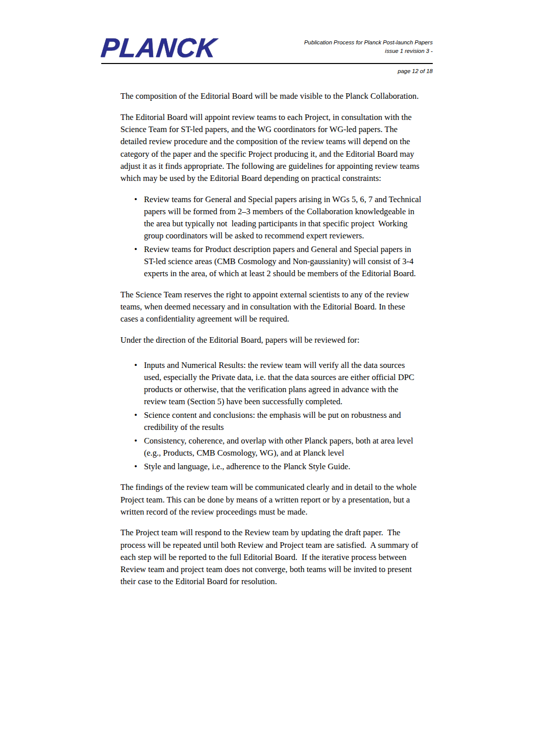PLANCK
Publication Process for Planck Post-launch Papers issue 1 revision 3 -
page 12 of 18
The composition of the Editorial Board will be made visible to the Planck Collaboration.
The Editorial Board will appoint review teams to each Project, in consultation with the Science Team for ST-led papers, and the WG coordinators for WG-led papers. The detailed review procedure and the composition of the review teams will depend on the category of the paper and the specific Project producing it, and the Editorial Board may adjust it as it finds appropriate. The following are guidelines for appointing review teams which may be used by the Editorial Board depending on practical constraints:
Review teams for General and Special papers arising in WGs 5, 6, 7 and Technical papers will be formed from 2–3 members of the Collaboration knowledgeable in the area but typically not leading participants in that specific project Working group coordinators will be asked to recommend expert reviewers.
Review teams for Product description papers and General and Special papers in ST-led science areas (CMB Cosmology and Non-gaussianity) will consist of 3-4 experts in the area, of which at least 2 should be members of the Editorial Board.
The Science Team reserves the right to appoint external scientists to any of the review teams, when deemed necessary and in consultation with the Editorial Board. In these cases a confidentiality agreement will be required.
Under the direction of the Editorial Board, papers will be reviewed for:
Inputs and Numerical Results: the review team will verify all the data sources used, especially the Private data, i.e. that the data sources are either official DPC products or otherwise, that the verification plans agreed in advance with the review team (Section 5) have been successfully completed.
Science content and conclusions: the emphasis will be put on robustness and credibility of the results
Consistency, coherence, and overlap with other Planck papers, both at area level (e.g., Products, CMB Cosmology, WG), and at Planck level
Style and language, i.e., adherence to the Planck Style Guide.
The findings of the review team will be communicated clearly and in detail to the whole Project team. This can be done by means of a written report or by a presentation, but a written record of the review proceedings must be made.
The Project team will respond to the Review team by updating the draft paper. The process will be repeated until both Review and Project team are satisfied. A summary of each step will be reported to the full Editorial Board. If the iterative process between Review team and project team does not converge, both teams will be invited to present their case to the Editorial Board for resolution.